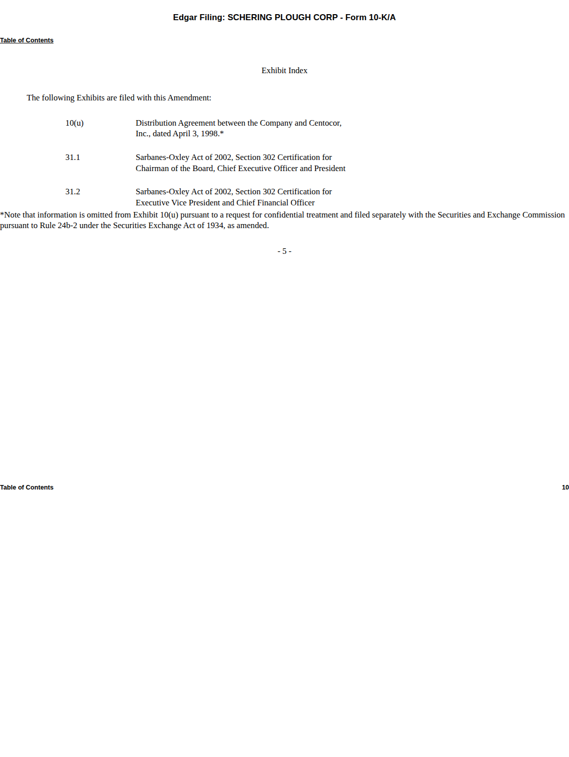Edgar Filing: SCHERING PLOUGH CORP - Form 10-K/A
Table of Contents
Exhibit Index
The following Exhibits are filed with this Amendment:
| 10(u) | Distribution Agreement between the Company and Centocor, Inc., dated April 3, 1998.* |
| 31.1 | Sarbanes-Oxley Act of 2002, Section 302 Certification for Chairman of the Board, Chief Executive Officer and President |
| 31.2 | Sarbanes-Oxley Act of 2002, Section 302 Certification for Executive Vice President and Chief Financial Officer |
*Note that information is omitted from Exhibit 10(u) pursuant to a request for confidential treatment and filed separately with the Securities and Exchange Commission pursuant to Rule 24b-2 under the Securities Exchange Act of 1934, as amended.
- 5 -
Table of Contents
10